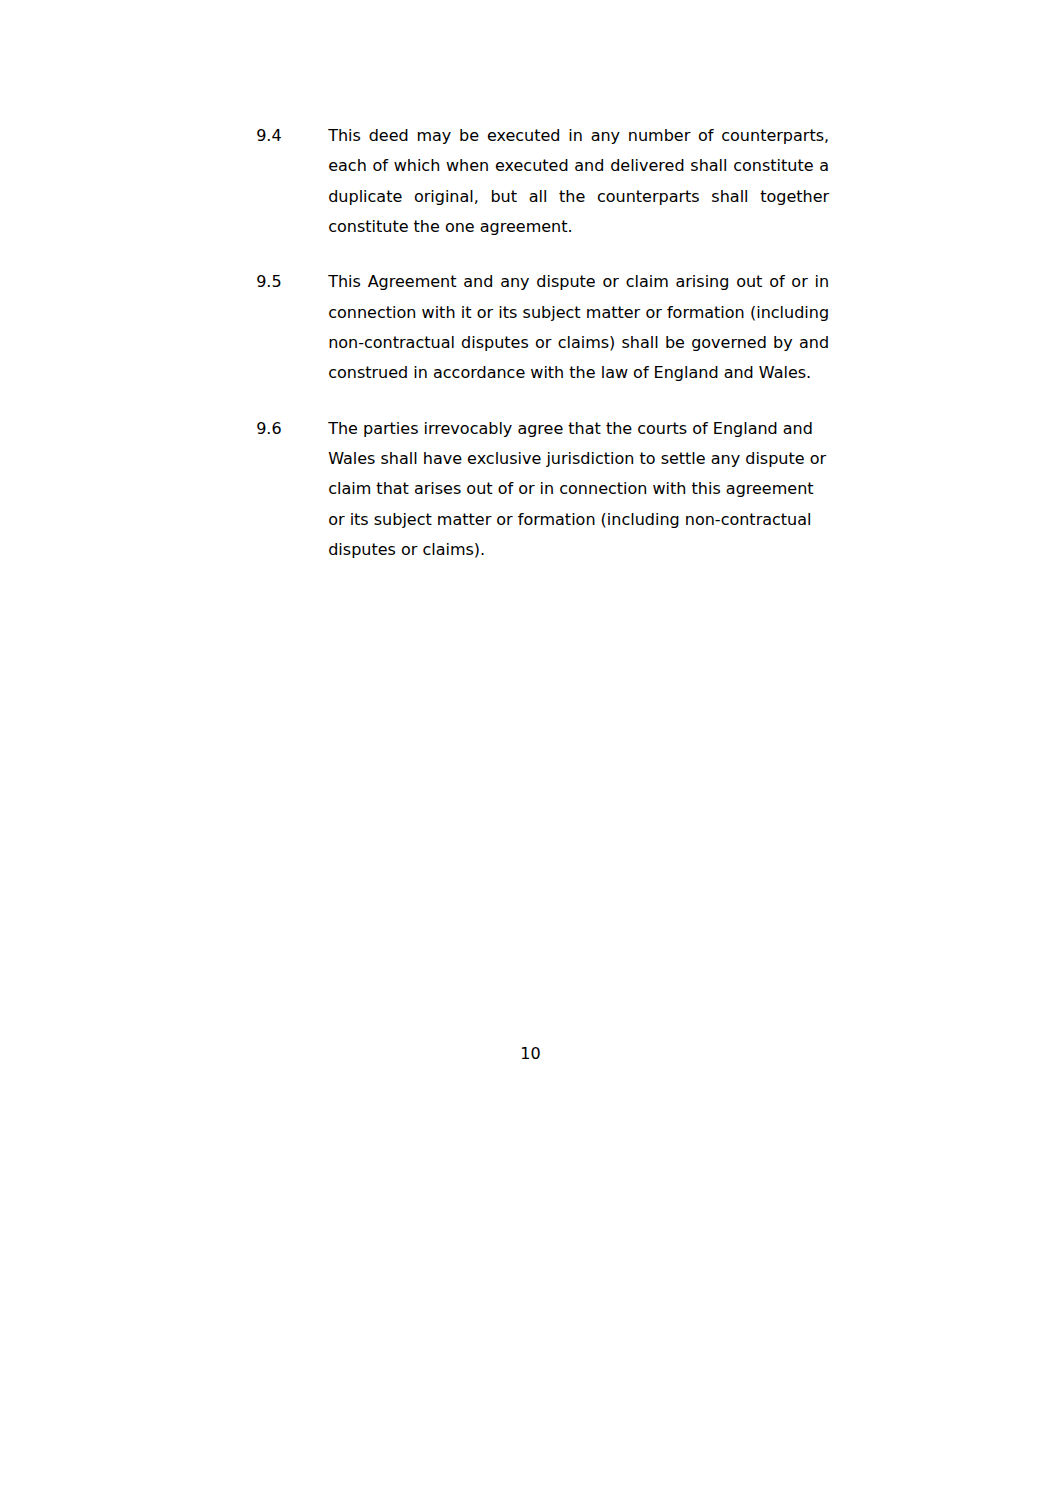9.4
This deed may be executed in any number of counterparts, each of which when executed and delivered shall constitute a duplicate original, but all the counterparts shall together constitute the one agreement.
9.5
This Agreement and any dispute or claim arising out of or in connection with it or its subject matter or formation (including non-contractual disputes or claims) shall be governed by and construed in accordance with the law of England and Wales.
9.6
The parties irrevocably agree that the courts of England and Wales shall have exclusive jurisdiction to settle any dispute or claim that arises out of or in connection with this agreement or its subject matter or formation (including non-contractual disputes or claims).
10